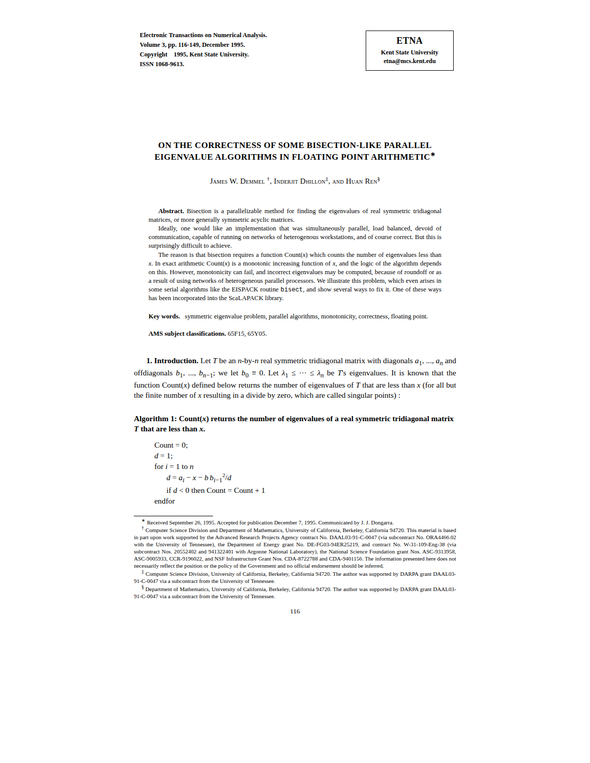Electronic Transactions on Numerical Analysis.
Volume 3, pp. 116-149, December 1995.
Copyright 1995, Kent State University.
ISSN 1068-9613.
ETNA
Kent State University
etna@mcs.kent.edu
On the Correctness of Some Bisection-Like Parallel
Eigenvalue Algorithms in Floating Point Arithmetic∗
James W. Demmel †, Inderjit Dhillon‡, and Huan Ren§
Abstract. Bisection is a parallelizable method for finding the eigenvalues of real symmetric tridiagonal matrices, or more generally symmetric acyclic matrices.
Ideally, one would like an implementation that was simultaneously parallel, load balanced, devoid of communication, capable of running on networks of heterogenous workstations, and of course correct. But this is surprisingly difficult to achieve.
The reason is that bisection requires a function Count(x) which counts the number of eigenvalues less than x. In exact arithmetic Count(x) is a monotonic increasing function of x, and the logic of the algorithm depends on this. However, monotonicity can fail, and incorrect eigenvalues may be computed, because of roundoff or as a result of using networks of heterogeneous parallel processors. We illustrate this problem, which even arises in some serial algorithms like the EISPACK routine bisect, and show several ways to fix it. One of these ways has been incorporated into the ScaLAPACK library.
Key words. symmetric eigenvalue problem, parallel algorithms, monotonicity, correctness, floating point.
AMS subject classifications. 65F15, 65Y05.
1. Introduction. Let T be an n-by-n real symmetric tridiagonal matrix with diagonals a1, ..., an and offdiagonals b1, ..., bn−1; we let b0 ≡ 0. Let λ1 ≤ ··· ≤ λn be T's eigenvalues. It is known that the function Count(x) defined below returns the number of eigenvalues of T that are less than x (for all but the finite number of x resulting in a divide by zero, which are called singular points) :
Algorithm 1: Count(x) returns the number of eigenvalues of a real symmetric tridiagonal matrix T that are less than x.
Count = 0;
d = 1;
for i = 1 to n
d = ai − x − b bi−12/d
if d < 0 then Count = Count + 1
endfor
∗ Received September 26, 1995. Accepted for publication December 7, 1995. Communicated by J. J. Dongarra.
† Computer Science Division and Department of Mathematics, University of California, Berkeley, California 94720. This material is based in part upon work supported by the Advanced Research Projects Agency contract No. DAAL03-91-C-0047 (via subcontract No. ORA4466.02 with the University of Tennessee), the Department of Energy grant No. DE-FG03-94ER25219, and contract No. W-31-109-Eng-38 (via subcontract Nos. 20552402 and 941322401 with Argonne National Laboratory), the National Science Foundation grant Nos. ASC-9313958, ASC-9005933, CCR-9196022, and NSF Infrastructure Grant Nos. CDA-8722788 and CDA-9401156. The information presented here does not necessarily reflect the position or the policy of the Government and no official endorsement should be inferred.
‡ Computer Science Division, University of California, Berkeley, California 94720. The author was supported by DARPA grant DAAL03-91-C-0047 via a subcontract from the University of Tennessee.
§ Department of Mathematics, University of California, Berkeley, California 94720. The author was supported by DARPA grant DAAL03-91-C-0047 via a subcontract from the University of Tennessee.
116